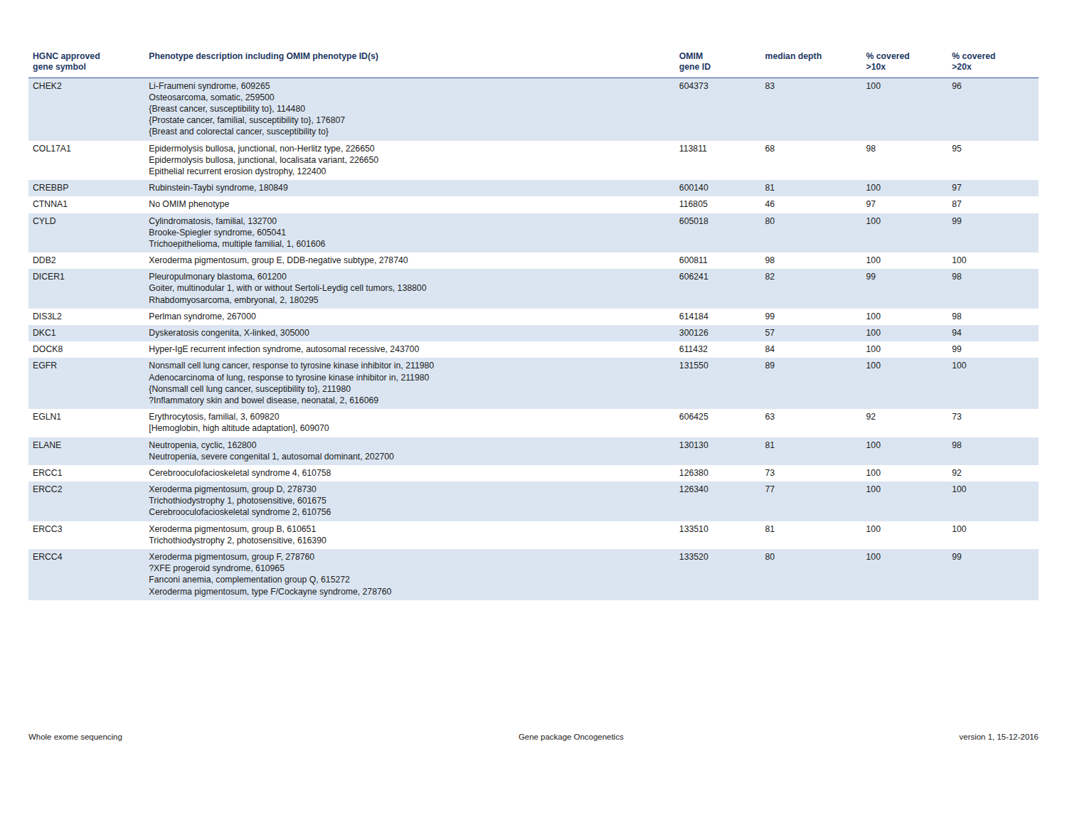| HGNC approved gene symbol | Phenotype description including OMIM phenotype ID(s) | OMIM gene ID | median depth | % covered >10x | % covered >20x |
| --- | --- | --- | --- | --- | --- |
| CHEK2 | Li-Fraumeni syndrome, 609265 Osteosarcoma, somatic, 259500 {Breast cancer, susceptibility to}, 114480 {Prostate cancer, familial, susceptibility to}, 176807 {Breast and colorectal cancer, susceptibility to} | 604373 | 83 | 100 | 96 |
| COL17A1 | Epidermolysis bullosa, junctional, non-Herlitz type, 226650 Epidermolysis bullosa, junctional, localisata variant, 226650 Epithelial recurrent erosion dystrophy, 122400 | 113811 | 68 | 98 | 95 |
| CREBBP | Rubinstein-Taybi syndrome, 180849 | 600140 | 81 | 100 | 97 |
| CTNNA1 | No OMIM phenotype | 116805 | 46 | 97 | 87 |
| CYLD | Cylindromatosis, familial, 132700 Brooke-Spiegler syndrome, 605041 Trichoepithelioma, multiple familial, 1, 601606 | 605018 | 80 | 100 | 99 |
| DDB2 | Xeroderma pigmentosum, group E, DDB-negative subtype, 278740 | 600811 | 98 | 100 | 100 |
| DICER1 | Pleuropulmonary blastoma, 601200 Goiter, multinodular 1, with or without Sertoli-Leydig cell tumors, 138800 Rhabdomyosarcoma, embryonal, 2, 180295 | 606241 | 82 | 99 | 98 |
| DIS3L2 | Perlman syndrome, 267000 | 614184 | 99 | 100 | 98 |
| DKC1 | Dyskeratosis congenita, X-linked, 305000 | 300126 | 57 | 100 | 94 |
| DOCK8 | Hyper-IgE recurrent infection syndrome, autosomal recessive, 243700 | 611432 | 84 | 100 | 99 |
| EGFR | Nonsmall cell lung cancer, response to tyrosine kinase inhibitor in, 211980 Adenocarcinoma of lung, response to tyrosine kinase inhibitor in, 211980 {Nonsmall cell lung cancer, susceptibility to}, 211980 ?Inflammatory skin and bowel disease, neonatal, 2, 616069 | 131550 | 89 | 100 | 100 |
| EGLN1 | Erythrocytosis, familial, 3, 609820 [Hemoglobin, high altitude adaptation], 609070 | 606425 | 63 | 92 | 73 |
| ELANE | Neutropenia, cyclic, 162800 Neutropenia, severe congenital 1, autosomal dominant, 202700 | 130130 | 81 | 100 | 98 |
| ERCC1 | Cerebrooculofacioskeletal syndrome 4, 610758 | 126380 | 73 | 100 | 92 |
| ERCC2 | Xeroderma pigmentosum, group D, 278730 Trichothiodystrophy 1, photosensitive, 601675 Cerebrooculofacioskeletal syndrome 2, 610756 | 126340 | 77 | 100 | 100 |
| ERCC3 | Xeroderma pigmentosum, group B, 610651 Trichothiodystrophy 2, photosensitive, 616390 | 133510 | 81 | 100 | 100 |
| ERCC4 | Xeroderma pigmentosum, group F, 278760 ?XFE progeroid syndrome, 610965 Fanconi anemia, complementation group Q, 615272 Xeroderma pigmentosum, type F/Cockayne syndrome, 278760 | 133520 | 80 | 100 | 99 |
Whole exome sequencing
Gene package Oncogenetics
version 1, 15-12-2016